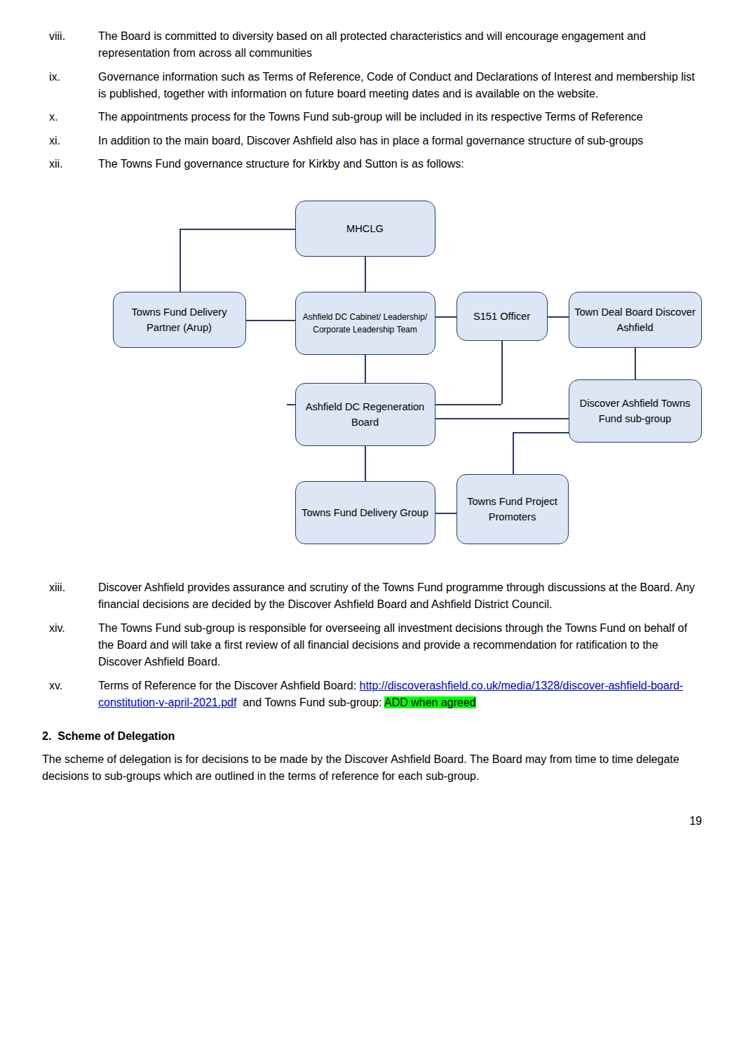viii. The Board is committed to diversity based on all protected characteristics and will encourage engagement and representation from across all communities
ix. Governance information such as Terms of Reference, Code of Conduct and Declarations of Interest and membership list is published, together with information on future board meeting dates and is available on the website.
x. The appointments process for the Towns Fund sub-group will be included in its respective Terms of Reference
xi. In addition to the main board, Discover Ashfield also has in place a formal governance structure of sub-groups
xii. The Towns Fund governance structure for Kirkby and Sutton is as follows:
MHCLG
Towns Fund Delivery Partner (Arup)
Ashfield DC Cabinet/ Leadership/ Corporate Leadership Team
S151 Officer
Town Deal Board Discover Ashfield
Ashfield DC Regeneration Board
Discover Ashfield Towns Fund sub-group
Towns Fund Delivery Group
Towns Fund Project Promoters
xiii. Discover Ashfield provides assurance and scrutiny of the Towns Fund programme through discussions at the Board. Any financial decisions are decided by the Discover Ashfield Board and Ashfield District Council.
xiv. The Towns Fund sub-group is responsible for overseeing all investment decisions through the Towns Fund on behalf of the Board and will take a first review of all financial decisions and provide a recommendation for ratification to the Discover Ashfield Board.
xv. Terms of Reference for the Discover Ashfield Board: http://discoverashfield.co.uk/media/1328/discover-ashfield-board-constitution-v-april-2021.pdf and Towns Fund sub-group: ADD when agreed
2. Scheme of Delegation
The scheme of delegation is for decisions to be made by the Discover Ashfield Board. The Board may from time to time delegate decisions to sub-groups which are outlined in the terms of reference for each sub-group.
19